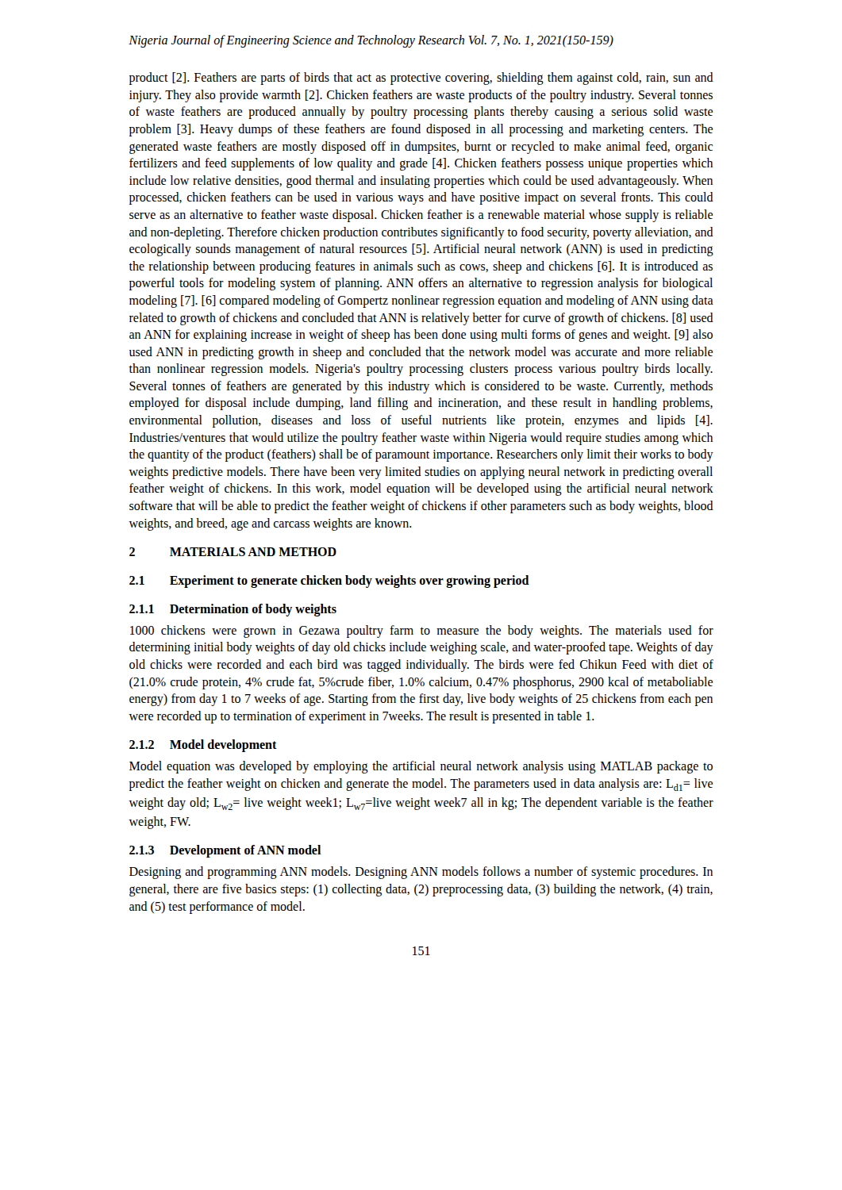Nigeria Journal of Engineering Science and Technology Research Vol. 7, No. 1, 2021(150-159)
product [2]. Feathers are parts of birds that act as protective covering, shielding them against cold, rain, sun and injury. They also provide warmth [2]. Chicken feathers are waste products of the poultry industry. Several tonnes of waste feathers are produced annually by poultry processing plants thereby causing a serious solid waste problem [3]. Heavy dumps of these feathers are found disposed in all processing and marketing centers. The generated waste feathers are mostly disposed off in dumpsites, burnt or recycled to make animal feed, organic fertilizers and feed supplements of low quality and grade [4]. Chicken feathers possess unique properties which include low relative densities, good thermal and insulating properties which could be used advantageously. When processed, chicken feathers can be used in various ways and have positive impact on several fronts. This could serve as an alternative to feather waste disposal. Chicken feather is a renewable material whose supply is reliable and non-depleting. Therefore chicken production contributes significantly to food security, poverty alleviation, and ecologically sounds management of natural resources [5]. Artificial neural network (ANN) is used in predicting the relationship between producing features in animals such as cows, sheep and chickens [6]. It is introduced as powerful tools for modeling system of planning. ANN offers an alternative to regression analysis for biological modeling [7]. [6] compared modeling of Gompertz nonlinear regression equation and modeling of ANN using data related to growth of chickens and concluded that ANN is relatively better for curve of growth of chickens. [8] used an ANN for explaining increase in weight of sheep has been done using multi forms of genes and weight. [9] also used ANN in predicting growth in sheep and concluded that the network model was accurate and more reliable than nonlinear regression models. Nigeria's poultry processing clusters process various poultry birds locally. Several tonnes of feathers are generated by this industry which is considered to be waste. Currently, methods employed for disposal include dumping, land filling and incineration, and these result in handling problems, environmental pollution, diseases and loss of useful nutrients like protein, enzymes and lipids [4]. Industries/ventures that would utilize the poultry feather waste within Nigeria would require studies among which the quantity of the product (feathers) shall be of paramount importance. Researchers only limit their works to body weights predictive models. There have been very limited studies on applying neural network in predicting overall feather weight of chickens. In this work, model equation will be developed using the artificial neural network software that will be able to predict the feather weight of chickens if other parameters such as body weights, blood weights, and breed, age and carcass weights are known.
2 MATERIALS AND METHOD
2.1 Experiment to generate chicken body weights over growing period
2.1.1 Determination of body weights
1000 chickens were grown in Gezawa poultry farm to measure the body weights. The materials used for determining initial body weights of day old chicks include weighing scale, and water-proofed tape. Weights of day old chicks were recorded and each bird was tagged individually. The birds were fed Chikun Feed with diet of (21.0% crude protein, 4% crude fat, 5%crude fiber, 1.0% calcium, 0.47% phosphorus, 2900 kcal of metaboliable energy) from day 1 to 7 weeks of age. Starting from the first day, live body weights of 25 chickens from each pen were recorded up to termination of experiment in 7weeks. The result is presented in table 1.
2.1.2 Model development
Model equation was developed by employing the artificial neural network analysis using MATLAB package to predict the feather weight on chicken and generate the model. The parameters used in data analysis are: Ld1= live weight day old; Lw2= live weight week1; Lw7=live weight week7 all in kg; The dependent variable is the feather weight, FW.
2.1.3 Development of ANN model
Designing and programming ANN models. Designing ANN models follows a number of systemic procedures. In general, there are five basics steps: (1) collecting data, (2) preprocessing data, (3) building the network, (4) train, and (5) test performance of model.
151